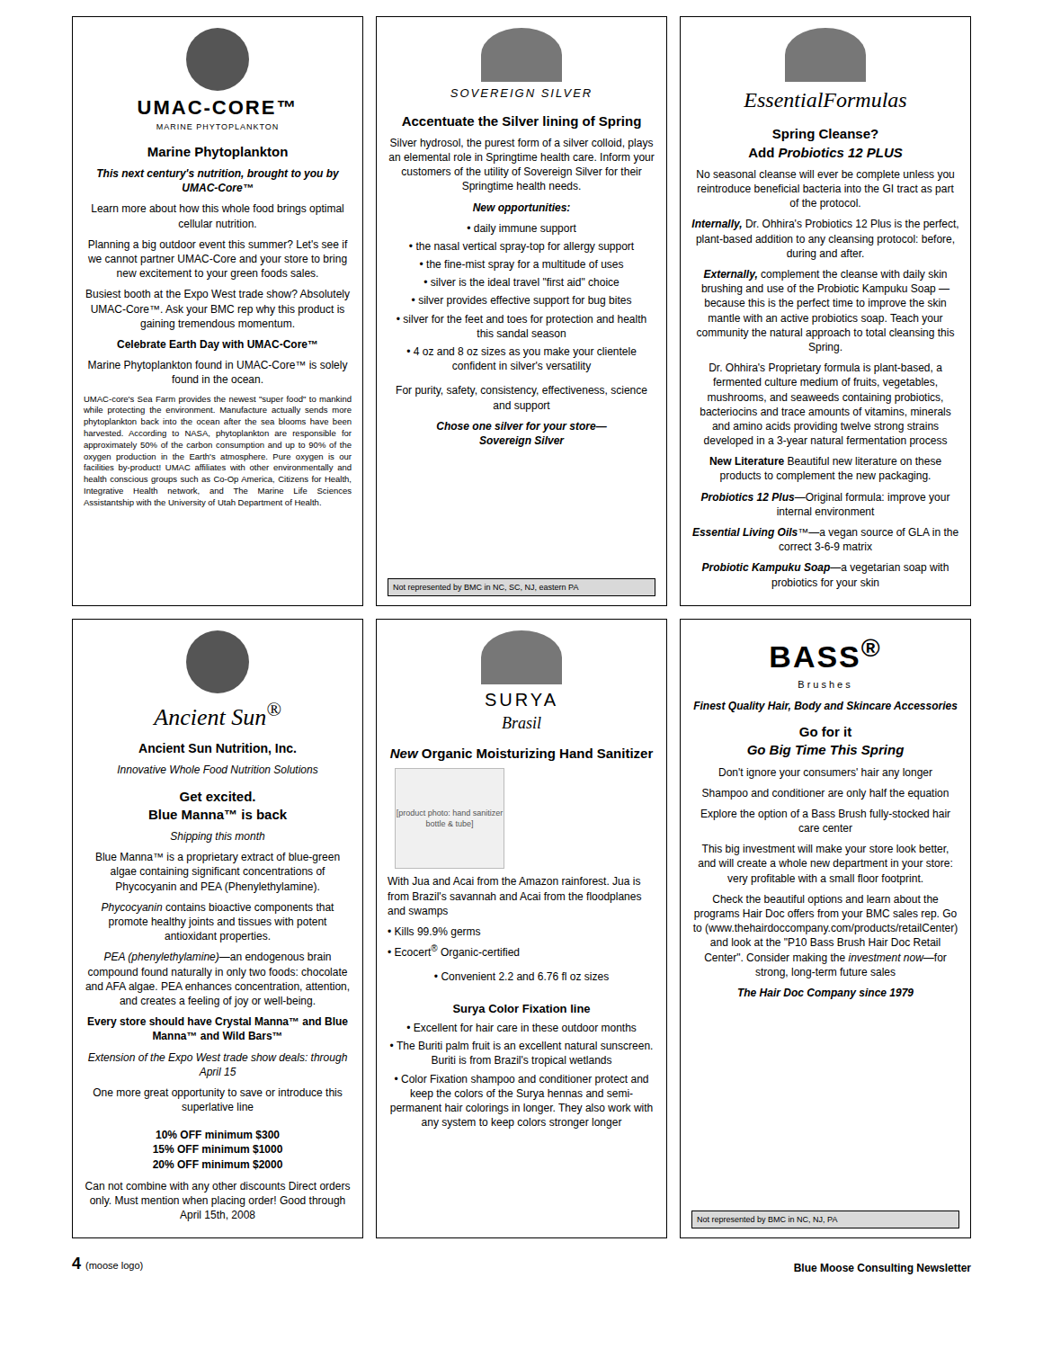UMAC-CORE™
MARINE PHYTOPLANKTON
Marine Phytoplankton
This next century's nutrition, brought to you by UMAC-Core™
Learn more about how this whole food brings optimal cellular nutrition.
Planning a big outdoor event this summer? Let's see if we cannot partner UMAC-Core and your store to bring new excitement to your green foods sales.
Busiest booth at the Expo West trade show? Absolutely UMAC-Core™. Ask your BMC rep why this product is gaining tremendous momentum.
Celebrate Earth Day with UMAC-Core™
Marine Phytoplankton found in UMAC-Core™ is solely found in the ocean.
UMAC-core's Sea Farm provides the newest "super food" to mankind while protecting the environment. Manufacture actually sends more phytoplankton back into the ocean after the sea blooms have been harvested. According to NASA, phytoplankton are responsible for approximately 50% of the carbon consumption and up to 90% of the oxygen production in the Earth's atmosphere. Pure oxygen is our facilities by-product! UMAC affiliates with other environmentally and health conscious groups such as Co-Op America, Citizens for Health, Integrative Health network, and The Marine Life Sciences Assistantship with the University of Utah Department of Health.
SOVEREIGN SILVER
Accentuate the Silver lining of Spring
Silver hydrosol, the purest form of a silver colloid, plays an elemental role in Springtime health care. Inform your customers of the utility of Sovereign Silver for their Springtime health needs.
New opportunities:
daily immune support
the nasal vertical spray-top for allergy support
the fine-mist spray for a multitude of uses
silver is the ideal travel "first aid" choice
silver provides effective support for bug bites
silver for the feet and toes for protection and health this sandal season
4 oz and 8 oz sizes as you make your clientele confident in silver's versatility
For purity, safety, consistency, effectiveness, science and support
Chose one silver for your store—
Sovereign Silver
Not represented by BMC in NC, SC, NJ, eastern PA
EssentialFormulas
Spring Cleanse?
Add Probiotics 12 PLUS
No seasonal cleanse will ever be complete unless you reintroduce beneficial bacteria into the GI tract as part of the protocol.
Internally, Dr. Ohhira's Probiotics 12 Plus is the perfect, plant-based addition to any cleansing protocol: before, during and after.
Externally, complement the cleanse with daily skin brushing and use of the Probiotic Kampuku Soap — because this is the perfect time to improve the skin mantle with an active probiotics soap. Teach your community the natural approach to total cleansing this Spring.
Dr. Ohhira's Proprietary formula is plant-based, a fermented culture medium of fruits, vegetables, mushrooms, and seaweeds containing probiotics, bacteriocins and trace amounts of vitamins, minerals and amino acids providing twelve strong strains developed in a 3-year natural fermentation process
New Literature Beautiful new literature on these products to complement the new packaging.
Probiotics 12 Plus—Original formula: improve your internal environment
Essential Living Oils™—a vegan source of GLA in the correct 3-6-9 matrix
Probiotic Kampuku Soap—a vegetarian soap with probiotics for your skin
Ancient Sun®
Ancient Sun Nutrition, Inc.
Innovative Whole Food Nutrition Solutions
Get excited.
Blue Manna™ is back
Shipping this month
Blue Manna™ is a proprietary extract of blue-green algae containing significant concentrations of Phycocyanin and PEA (Phenylethylamine).
Phycocyanin contains bioactive components that promote healthy joints and tissues with potent antioxidant properties.
PEA (phenylethylamine)—an endogenous brain compound found naturally in only two foods: chocolate and AFA algae. PEA enhances concentration, attention, and creates a feeling of joy or well-being.
Every store should have Crystal Manna™ and Blue Manna™ and Wild Bars™
Extension of the Expo West trade show deals: through April 15
One more great opportunity to save or introduce this superlative line
10% OFF minimum $300 15% OFF minimum $1000 20% OFF minimum $2000
Can not combine with any other discounts Direct orders only. Must mention when placing order! Good through April 15th, 2008
SURYABrasil
New Organic Moisturizing Hand Sanitizer
[product photo: hand sanitizer bottle & tube]
With Jua and Acai from the Amazon rainforest. Jua is from Brazil's savannah and Acai from the floodplanes and swamps
Kills 99.9% germs
Ecocert® Organic-certified
Convenient 2.2 and 6.76 fl oz sizes
Surya Color Fixation line
Excellent for hair care in these outdoor months
The Buriti palm fruit is an excellent natural sunscreen. Buriti is from Brazil's tropical wetlands
Color Fixation shampoo and conditioner protect and keep the colors of the Surya hennas and semi-permanent hair colorings in longer. They also work with any system to keep colors stronger longer
BASS®
Brushes
Finest Quality Hair, Body and Skincare Accessories
Go for it
Go Big Time This Spring
Don't ignore your consumers' hair any longer
Shampoo and conditioner are only half the equation
Explore the option of a Bass Brush fully-stocked hair care center
This big investment will make your store look better, and will create a whole new department in your store: very profitable with a small floor footprint.
Check the beautiful options and learn about the programs Hair Doc offers from your BMC sales rep. Go to (www.thehairdoccompany.com/products/retailCenter) and look at the "P10 Bass Brush Hair Doc Retail Center". Consider making the investment now—for strong, long-term future sales
The Hair Doc Company since 1979
Not represented by BMC in NC, NJ, PA
4 (moose logo)
Blue Moose Consulting Newsletter